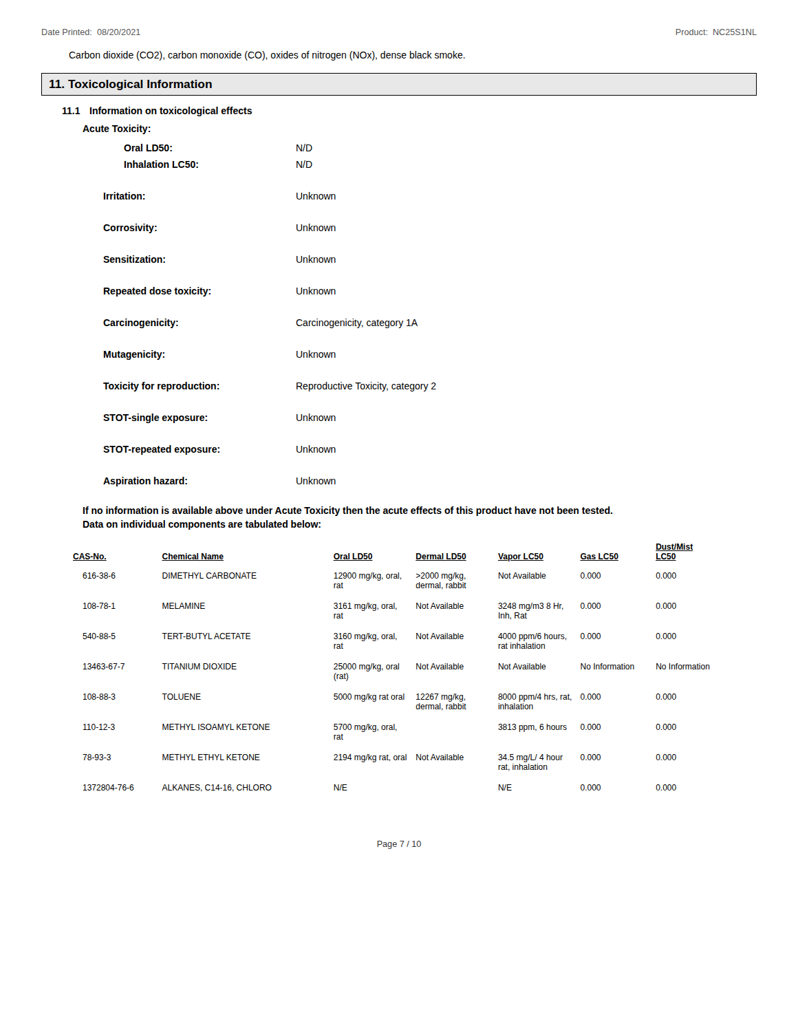Date Printed: 08/20/2021
Product: NC25S1NL
Carbon dioxide (CO2), carbon monoxide (CO), oxides of nitrogen (NOx), dense black smoke.
11. Toxicological Information
11.1 Information on toxicological effects
Acute Toxicity:
| Oral LD50: | N/D |
| Inhalation LC50: | N/D |
| Irritation: | Unknown |
| Corrosivity: | Unknown |
| Sensitization: | Unknown |
| Repeated dose toxicity: | Unknown |
| Carcinogenicity: | Carcinogenicity, category 1A |
| Mutagenicity: | Unknown |
| Toxicity for reproduction: | Reproductive Toxicity, category 2 |
| STOT-single exposure: | Unknown |
| STOT-repeated exposure: | Unknown |
| Aspiration hazard: | Unknown |
If no information is available above under Acute Toxicity then the acute effects of this product have not been tested.
Data on individual components are tabulated below:
| CAS-No. | Chemical Name | Oral LD50 | Dermal LD50 | Vapor LC50 | Gas LC50 | Dust/Mist LC50 |
| --- | --- | --- | --- | --- | --- | --- |
| 616-38-6 | DIMETHYL CARBONATE | 12900 mg/kg, oral, rat | >2000 mg/kg, dermal, rabbit | Not Available | 0.000 | 0.000 |
| 108-78-1 | MELAMINE | 3161 mg/kg, oral, rat | Not Available | 3248 mg/m3 8 Hr, Inh, Rat | 0.000 | 0.000 |
| 540-88-5 | TERT-BUTYL ACETATE | 3160 mg/kg, oral, rat | Not Available | 4000 ppm/6 hours, rat inhalation | 0.000 | 0.000 |
| 13463-67-7 | TITANIUM DIOXIDE | 25000 mg/kg, oral (rat) | Not Available | Not Available | No Information | No Information |
| 108-88-3 | TOLUENE | 5000 mg/kg rat oral | 12267 mg/kg, dermal, rabbit | 8000 ppm/4 hrs, rat, inhalation | 0.000 | 0.000 |
| 110-12-3 | METHYL ISOAMYL KETONE | 5700 mg/kg, oral, rat | | 3813 ppm, 6 hours | 0.000 | 0.000 |
| 78-93-3 | METHYL ETHYL KETONE | 2194 mg/kg rat, oral | Not Available | 34.5 mg/L/ 4 hour rat, inhalation | 0.000 | 0.000 |
| 1372804-76-6 | ALKANES, C14-16, CHLORO | N/E | | N/E | 0.000 | 0.000 |
Page 7 / 10